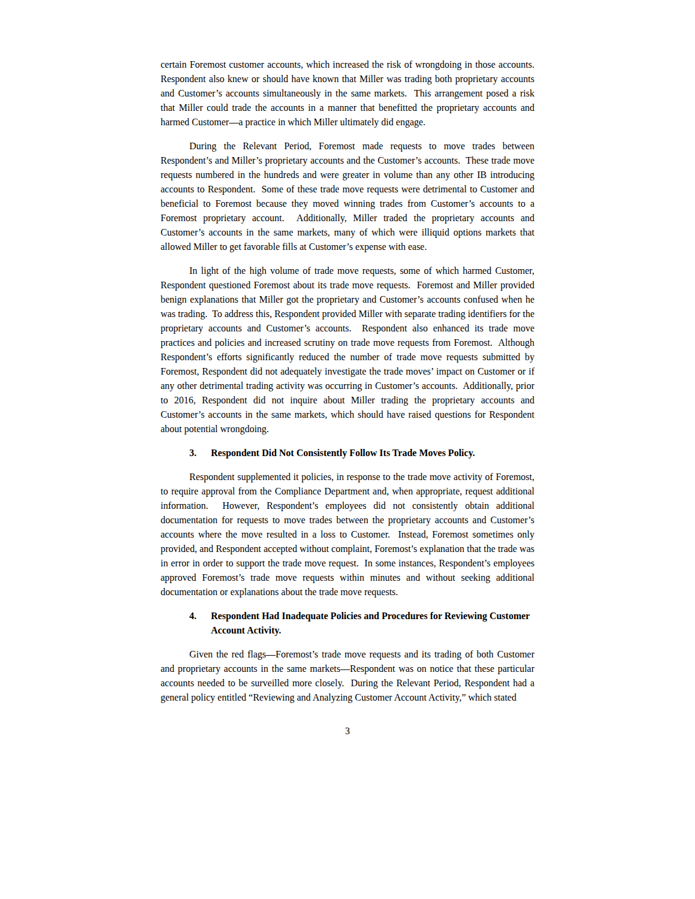certain Foremost customer accounts, which increased the risk of wrongdoing in those accounts. Respondent also knew or should have known that Miller was trading both proprietary accounts and Customer’s accounts simultaneously in the same markets. This arrangement posed a risk that Miller could trade the accounts in a manner that benefitted the proprietary accounts and harmed Customer—a practice in which Miller ultimately did engage.
During the Relevant Period, Foremost made requests to move trades between Respondent’s and Miller’s proprietary accounts and the Customer’s accounts. These trade move requests numbered in the hundreds and were greater in volume than any other IB introducing accounts to Respondent. Some of these trade move requests were detrimental to Customer and beneficial to Foremost because they moved winning trades from Customer’s accounts to a Foremost proprietary account. Additionally, Miller traded the proprietary accounts and Customer’s accounts in the same markets, many of which were illiquid options markets that allowed Miller to get favorable fills at Customer’s expense with ease.
In light of the high volume of trade move requests, some of which harmed Customer, Respondent questioned Foremost about its trade move requests. Foremost and Miller provided benign explanations that Miller got the proprietary and Customer’s accounts confused when he was trading. To address this, Respondent provided Miller with separate trading identifiers for the proprietary accounts and Customer’s accounts. Respondent also enhanced its trade move practices and policies and increased scrutiny on trade move requests from Foremost. Although Respondent’s efforts significantly reduced the number of trade move requests submitted by Foremost, Respondent did not adequately investigate the trade moves’ impact on Customer or if any other detrimental trading activity was occurring in Customer’s accounts. Additionally, prior to 2016, Respondent did not inquire about Miller trading the proprietary accounts and Customer’s accounts in the same markets, which should have raised questions for Respondent about potential wrongdoing.
3. Respondent Did Not Consistently Follow Its Trade Moves Policy.
Respondent supplemented it policies, in response to the trade move activity of Foremost, to require approval from the Compliance Department and, when appropriate, request additional information. However, Respondent’s employees did not consistently obtain additional documentation for requests to move trades between the proprietary accounts and Customer’s accounts where the move resulted in a loss to Customer. Instead, Foremost sometimes only provided, and Respondent accepted without complaint, Foremost’s explanation that the trade was in error in order to support the trade move request. In some instances, Respondent’s employees approved Foremost’s trade move requests within minutes and without seeking additional documentation or explanations about the trade move requests.
4. Respondent Had Inadequate Policies and Procedures for Reviewing Customer Account Activity.
Given the red flags—Foremost’s trade move requests and its trading of both Customer and proprietary accounts in the same markets—Respondent was on notice that these particular accounts needed to be surveilled more closely. During the Relevant Period, Respondent had a general policy entitled “Reviewing and Analyzing Customer Account Activity,” which stated
3